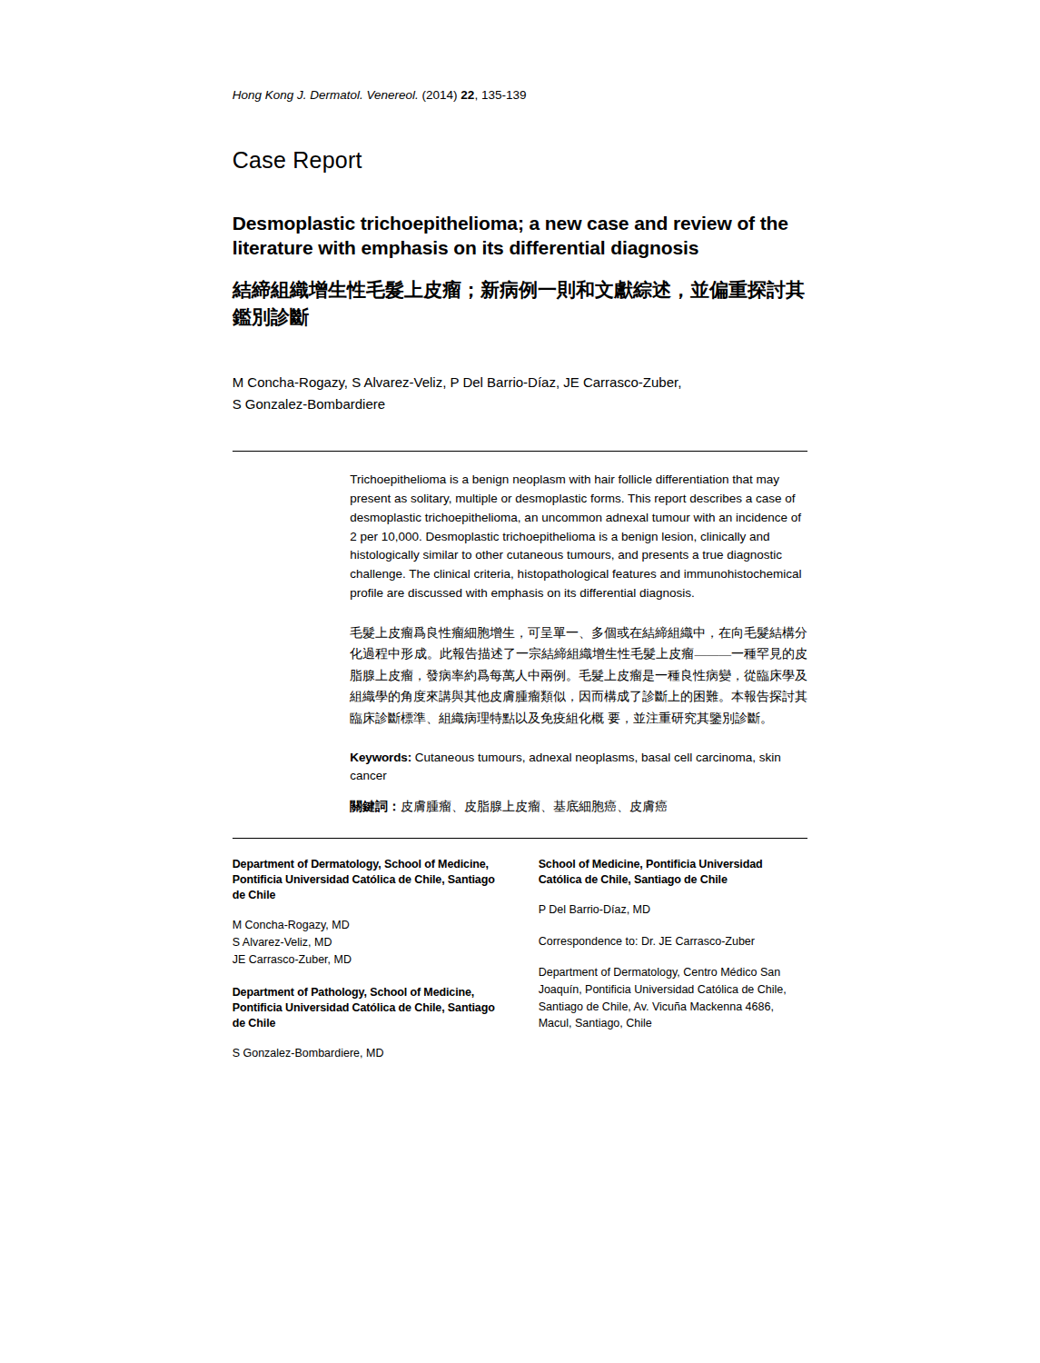Hong Kong J. Dermatol. Venereol. (2014) 22, 135-139
Case Report
Desmoplastic trichoepithelioma; a new case and review of the literature with emphasis on its differential diagnosis
結締組織增生性毛髮上皮瘤；新病例一則和文獻綜述，並偏重探討其鑑別診斷
M Concha-Rogazy, S Alvarez-Veliz, P Del Barrio-Díaz, JE Carrasco-Zuber,
S Gonzalez-Bombardiere
Trichoepithelioma is a benign neoplasm with hair follicle differentiation that may present as solitary, multiple or desmoplastic forms. This report describes a case of desmoplastic trichoepithelioma, an uncommon adnexal tumour with an incidence of 2 per 10,000. Desmoplastic trichoepithelioma is a benign lesion, clinically and histologically similar to other cutaneous tumours, and presents a true diagnostic challenge. The clinical criteria, histopathological features and immunohistochemical profile are discussed with emphasis on its differential diagnosis.
毛髮上皮瘤爲良性瘤細胞增生，可呈單一、多個或在結締組織中，在向毛髮結構分化過程中形成。此報告描述了一宗結締組織增生性毛髮上皮瘤———一種罕見的皮脂腺上皮瘤，發病率約爲每萬人中兩例。毛髮上皮瘤是一種良性病變，從臨床學及組織學的角度來講與其他皮膚腫瘤類似，因而構成了診斷上的困難。本報告探討其臨床診斷標準、組織病理特點以及免疫組化概 要，並注重研究其鑒別診斷。
Keywords: Cutaneous tumours, adnexal neoplasms, basal cell carcinoma, skin cancer
關鍵詞：皮膚腫瘤、皮脂腺上皮瘤、基底細胞癌、皮膚癌
Department of Dermatology, School of Medicine, Pontificia Universidad Católica de Chile, Santiago de Chile
M Concha-Rogazy, MD S Alvarez-Veliz, MD JE Carrasco-Zuber, MD
Department of Pathology, School of Medicine, Pontificia Universidad Católica de Chile, Santiago de Chile
S Gonzalez-Bombardiere, MD
School of Medicine, Pontificia Universidad Católica de Chile, Santiago de Chile
P Del Barrio-Díaz, MD
Correspondence to: Dr. JE Carrasco-Zuber
Department of Dermatology, Centro Médico San Joaquín, Pontificia Universidad Católica de Chile, Santiago de Chile, Av. Vicuña Mackenna 4686, Macul, Santiago, Chile